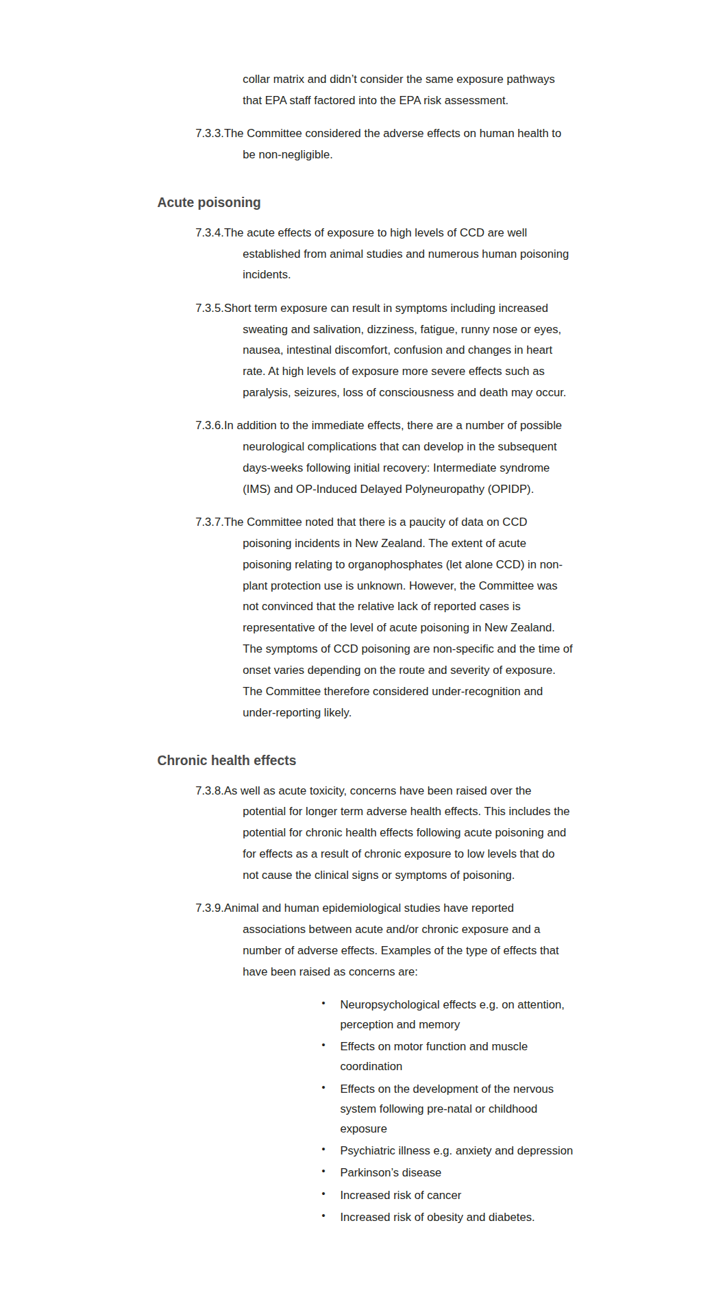collar matrix and didn’t consider the same exposure pathways that EPA staff factored into the EPA risk assessment.
7.3.3. The Committee considered the adverse effects on human health to be non-negligible.
Acute poisoning
7.3.4. The acute effects of exposure to high levels of CCD are well established from animal studies and numerous human poisoning incidents.
7.3.5. Short term exposure can result in symptoms including increased sweating and salivation, dizziness, fatigue, runny nose or eyes, nausea, intestinal discomfort, confusion and changes in heart rate. At high levels of exposure more severe effects such as paralysis, seizures, loss of consciousness and death may occur.
7.3.6. In addition to the immediate effects, there are a number of possible neurological complications that can develop in the subsequent days-weeks following initial recovery: Intermediate syndrome (IMS) and OP-Induced Delayed Polyneuropathy (OPIDP).
7.3.7. The Committee noted that there is a paucity of data on CCD poisoning incidents in New Zealand. The extent of acute poisoning relating to organophosphates (let alone CCD) in non-plant protection use is unknown. However, the Committee was not convinced that the relative lack of reported cases is representative of the level of acute poisoning in New Zealand. The symptoms of CCD poisoning are non-specific and the time of onset varies depending on the route and severity of exposure. The Committee therefore considered under-recognition and under-reporting likely.
Chronic health effects
7.3.8. As well as acute toxicity, concerns have been raised over the potential for longer term adverse health effects. This includes the potential for chronic health effects following acute poisoning and for effects as a result of chronic exposure to low levels that do not cause the clinical signs or symptoms of poisoning.
7.3.9. Animal and human epidemiological studies have reported associations between acute and/or chronic exposure and a number of adverse effects. Examples of the type of effects that have been raised as concerns are:
Neuropsychological effects e.g. on attention, perception and memory
Effects on motor function and muscle coordination
Effects on the development of the nervous system following pre-natal or childhood exposure
Psychiatric illness e.g. anxiety and depression
Parkinson’s disease
Increased risk of cancer
Increased risk of obesity and diabetes.